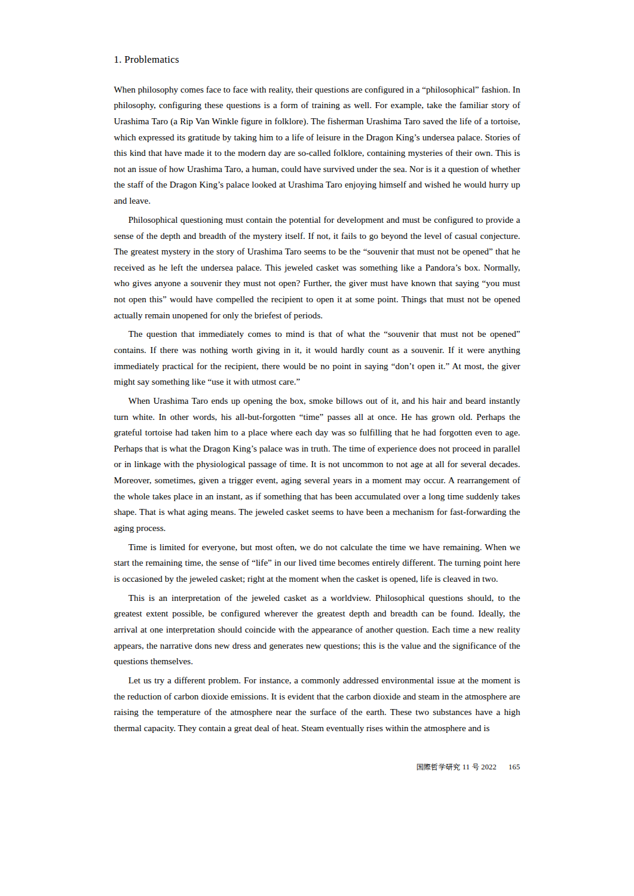1. Problematics
When philosophy comes face to face with reality, their questions are configured in a “philosophical” fashion. In philosophy, configuring these questions is a form of training as well. For example, take the familiar story of Urashima Taro (a Rip Van Winkle figure in folklore). The fisherman Urashima Taro saved the life of a tortoise, which expressed its gratitude by taking him to a life of leisure in the Dragon King’s undersea palace. Stories of this kind that have made it to the modern day are so-called folklore, containing mysteries of their own. This is not an issue of how Urashima Taro, a human, could have survived under the sea. Nor is it a question of whether the staff of the Dragon King’s palace looked at Urashima Taro enjoying himself and wished he would hurry up and leave.
Philosophical questioning must contain the potential for development and must be configured to provide a sense of the depth and breadth of the mystery itself. If not, it fails to go beyond the level of casual conjecture. The greatest mystery in the story of Urashima Taro seems to be the “souvenir that must not be opened” that he received as he left the undersea palace. This jeweled casket was something like a Pandora’s box. Normally, who gives anyone a souvenir they must not open? Further, the giver must have known that saying “you must not open this” would have compelled the recipient to open it at some point. Things that must not be opened actually remain unopened for only the briefest of periods.
The question that immediately comes to mind is that of what the “souvenir that must not be opened” contains. If there was nothing worth giving in it, it would hardly count as a souvenir. If it were anything immediately practical for the recipient, there would be no point in saying “don’t open it.” At most, the giver might say something like “use it with utmost care.”
When Urashima Taro ends up opening the box, smoke billows out of it, and his hair and beard instantly turn white. In other words, his all-but-forgotten “time” passes all at once. He has grown old. Perhaps the grateful tortoise had taken him to a place where each day was so fulfilling that he had forgotten even to age. Perhaps that is what the Dragon King’s palace was in truth. The time of experience does not proceed in parallel or in linkage with the physiological passage of time. It is not uncommon to not age at all for several decades. Moreover, sometimes, given a trigger event, aging several years in a moment may occur. A rearrangement of the whole takes place in an instant, as if something that has been accumulated over a long time suddenly takes shape. That is what aging means. The jeweled casket seems to have been a mechanism for fast-forwarding the aging process.
Time is limited for everyone, but most often, we do not calculate the time we have remaining. When we start the remaining time, the sense of “life” in our lived time becomes entirely different. The turning point here is occasioned by the jeweled casket; right at the moment when the casket is opened, life is cleaved in two.
This is an interpretation of the jeweled casket as a worldview. Philosophical questions should, to the greatest extent possible, be configured wherever the greatest depth and breadth can be found. Ideally, the arrival at one interpretation should coincide with the appearance of another question. Each time a new reality appears, the narrative dons new dress and generates new questions; this is the value and the significance of the questions themselves.
Let us try a different problem. For instance, a commonly addressed environmental issue at the moment is the reduction of carbon dioxide emissions. It is evident that the carbon dioxide and steam in the atmosphere are raising the temperature of the atmosphere near the surface of the earth. These two substances have a high thermal capacity. They contain a great deal of heat. Steam eventually rises within the atmosphere and is
国際哲学研究 11 号 2022165